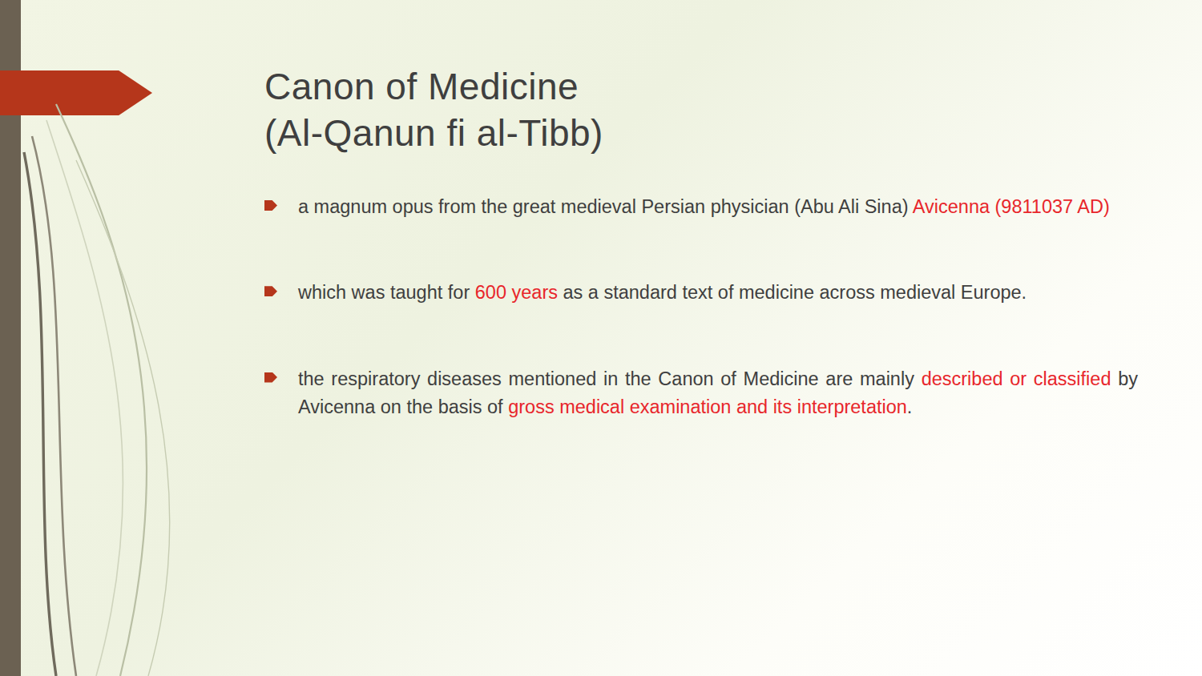Canon of Medicine
(Al-Qanun fi al-Tibb)
a magnum opus from the great medieval Persian physician (Abu Ali Sina) Avicenna (9811037 AD)
which was taught for 600 years as a standard text of medicine across medieval Europe.
the respiratory diseases mentioned in the Canon of Medicine are mainly described or classified by Avicenna on the basis of gross medical examination and its interpretation.